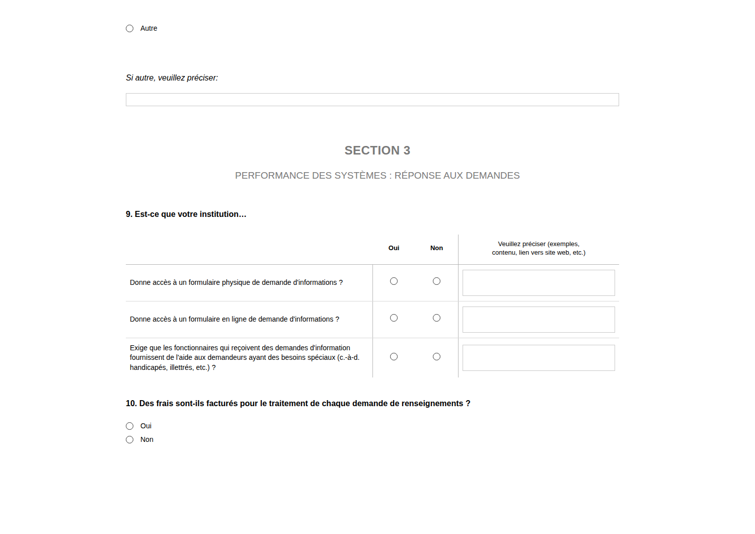Autre
Si autre, veuillez préciser:
SECTION 3
PERFORMANCE DES SYSTÈMES : RÉPONSE AUX DEMANDES
9. Est-ce que votre institution…
| | Oui | Non | Veuillez préciser (exemples, contenu, lien vers site web, etc.) |
| --- | --- | --- | --- |
| Donne accès à un formulaire physique de demande d'informations ? | | | |
| Donne accès à un formulaire en ligne de demande d'informations ? | | | |
| Exige que les fonctionnaires qui reçoivent des demandes d'information fournissent de l'aide aux demandeurs ayant des besoins spéciaux (c.-à-d. handicapés, illettrés, etc.) ? | | | |
10. Des frais sont-ils facturés pour le traitement de chaque demande de renseignements ?
Oui
Non